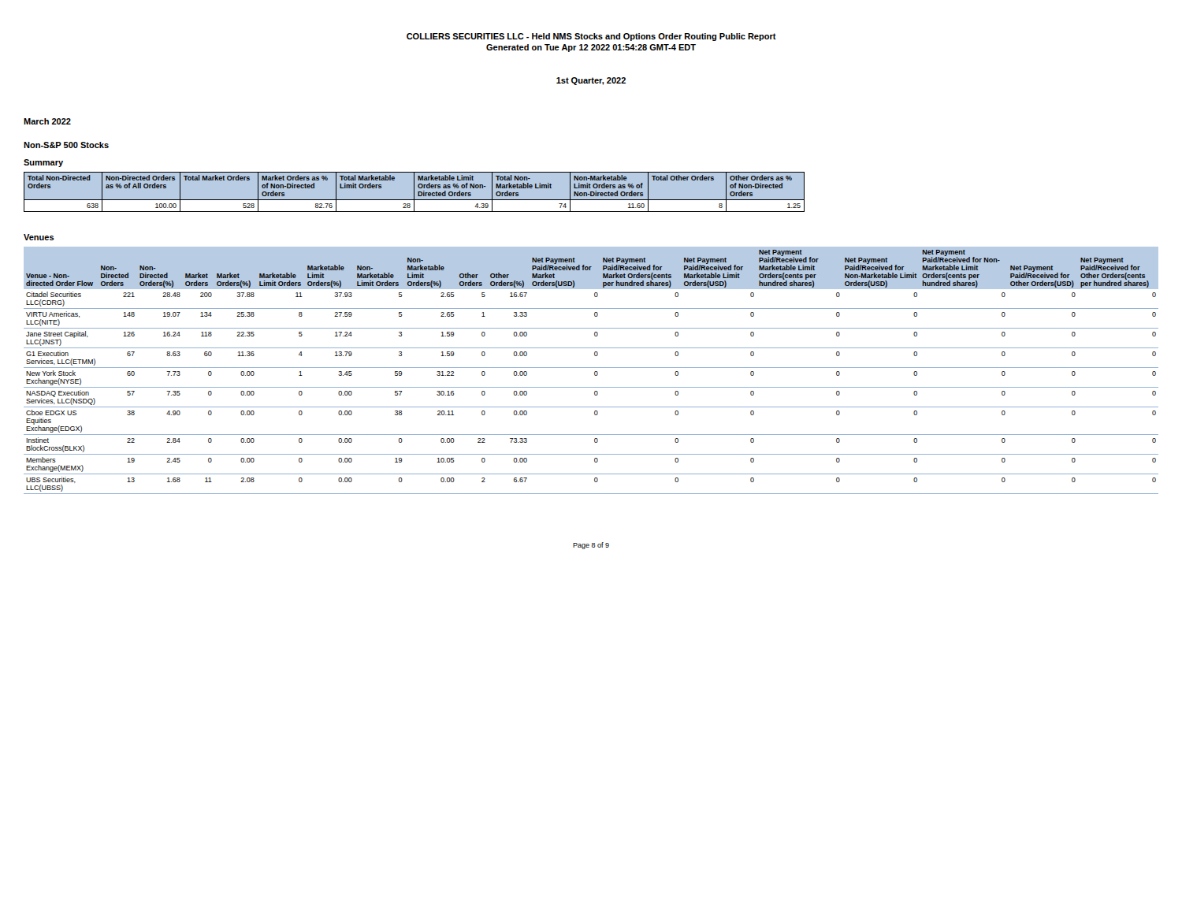COLLIERS SECURITIES LLC - Held NMS Stocks and Options Order Routing Public Report
Generated on Tue Apr 12 2022 01:54:28 GMT-4 EDT
1st Quarter, 2022
March 2022
Non-S&P 500 Stocks
Summary
| Total Non-Directed Orders | Non-Directed Orders as % of All Orders | Total Market Orders | Market Orders as % of Non-Directed Orders | Total Marketable Limit Orders | Marketable Limit Orders as % of Non-Directed Orders | Total Non-Marketable Limit Orders | Non-Marketable Limit Orders as % of Non-Directed Orders | Total Other Orders | Other Orders as % of Non-Directed Orders |
| --- | --- | --- | --- | --- | --- | --- | --- | --- | --- |
| 638 | 100.00 | 528 | 82.76 | 28 | 4.39 | 74 | 11.60 | 8 | 1.25 |
Venues
| Venue - Non-directed Order Flow | Non-Directed Orders | Non-Directed Orders(%) | Market Orders | Market Orders(%) | Marketable Limit Orders | Marketable Limit Orders(%) | Non-Marketable Limit Orders | Non-Marketable Limit Orders(%) | Other Orders | Other Orders(%) | Net Payment Paid/Received for Market Orders(USD) | Net Payment Paid/Received for Market Orders(cents per hundred shares) | Net Payment Paid/Received for Marketable Limit Orders(USD) | Net Payment Paid/Received for Marketable Limit Orders(cents per hundred shares) | Net Payment Paid/Received for Non-Marketable Limit Orders(USD) | Net Payment Paid/Received for Non-Marketable Limit Orders(cents per hundred shares) | Net Payment Paid/Received for Other Orders(USD) | Net Payment Paid/Received for Other Orders(cents per hundred shares) |
| --- | --- | --- | --- | --- | --- | --- | --- | --- | --- | --- | --- | --- | --- | --- | --- | --- | --- | --- |
| Citadel Securities LLC(CDRG) | 221 | 28.48 | 200 | 37.88 | 11 | 37.93 | 5 | 2.65 | 5 | 16.67 | 0 | 0 | 0 | 0 | 0 | 0 | 0 | 0 |
| VIRTU Americas, LLC(NITE) | 148 | 19.07 | 134 | 25.38 | 8 | 27.59 | 5 | 2.65 | 1 | 3.33 | 0 | 0 | 0 | 0 | 0 | 0 | 0 | 0 |
| Jane Street Capital, LLC(JNST) | 126 | 16.24 | 118 | 22.35 | 5 | 17.24 | 3 | 1.59 | 0 | 0.00 | 0 | 0 | 0 | 0 | 0 | 0 | 0 | 0 |
| G1 Execution Services, LLC(ETMM) | 67 | 8.63 | 60 | 11.36 | 4 | 13.79 | 3 | 1.59 | 0 | 0.00 | 0 | 0 | 0 | 0 | 0 | 0 | 0 | 0 |
| New York Stock Exchange(NYSE) | 60 | 7.73 | 0 | 0.00 | 1 | 3.45 | 59 | 31.22 | 0 | 0.00 | 0 | 0 | 0 | 0 | 0 | 0 | 0 | 0 |
| NASDAQ Execution Services, LLC(NSDQ) | 57 | 7.35 | 0 | 0.00 | 0 | 0.00 | 57 | 30.16 | 0 | 0.00 | 0 | 0 | 0 | 0 | 0 | 0 | 0 | 0 |
| Cboe EDGX US Equities Exchange(EDGX) | 38 | 4.90 | 0 | 0.00 | 0 | 0.00 | 38 | 20.11 | 0 | 0.00 | 0 | 0 | 0 | 0 | 0 | 0 | 0 | 0 |
| Instinet BlockCross(BLKX) | 22 | 2.84 | 0 | 0.00 | 0 | 0.00 | 0 | 0.00 | 22 | 73.33 | 0 | 0 | 0 | 0 | 0 | 0 | 0 | 0 |
| Members Exchange(MEMX) | 19 | 2.45 | 0 | 0.00 | 0 | 0.00 | 19 | 10.05 | 0 | 0.00 | 0 | 0 | 0 | 0 | 0 | 0 | 0 | 0 |
| UBS Securities, LLC(UBSS) | 13 | 1.68 | 11 | 2.08 | 0 | 0.00 | 0 | 0.00 | 2 | 6.67 | 0 | 0 | 0 | 0 | 0 | 0 | 0 | 0 |
Page 8 of 9